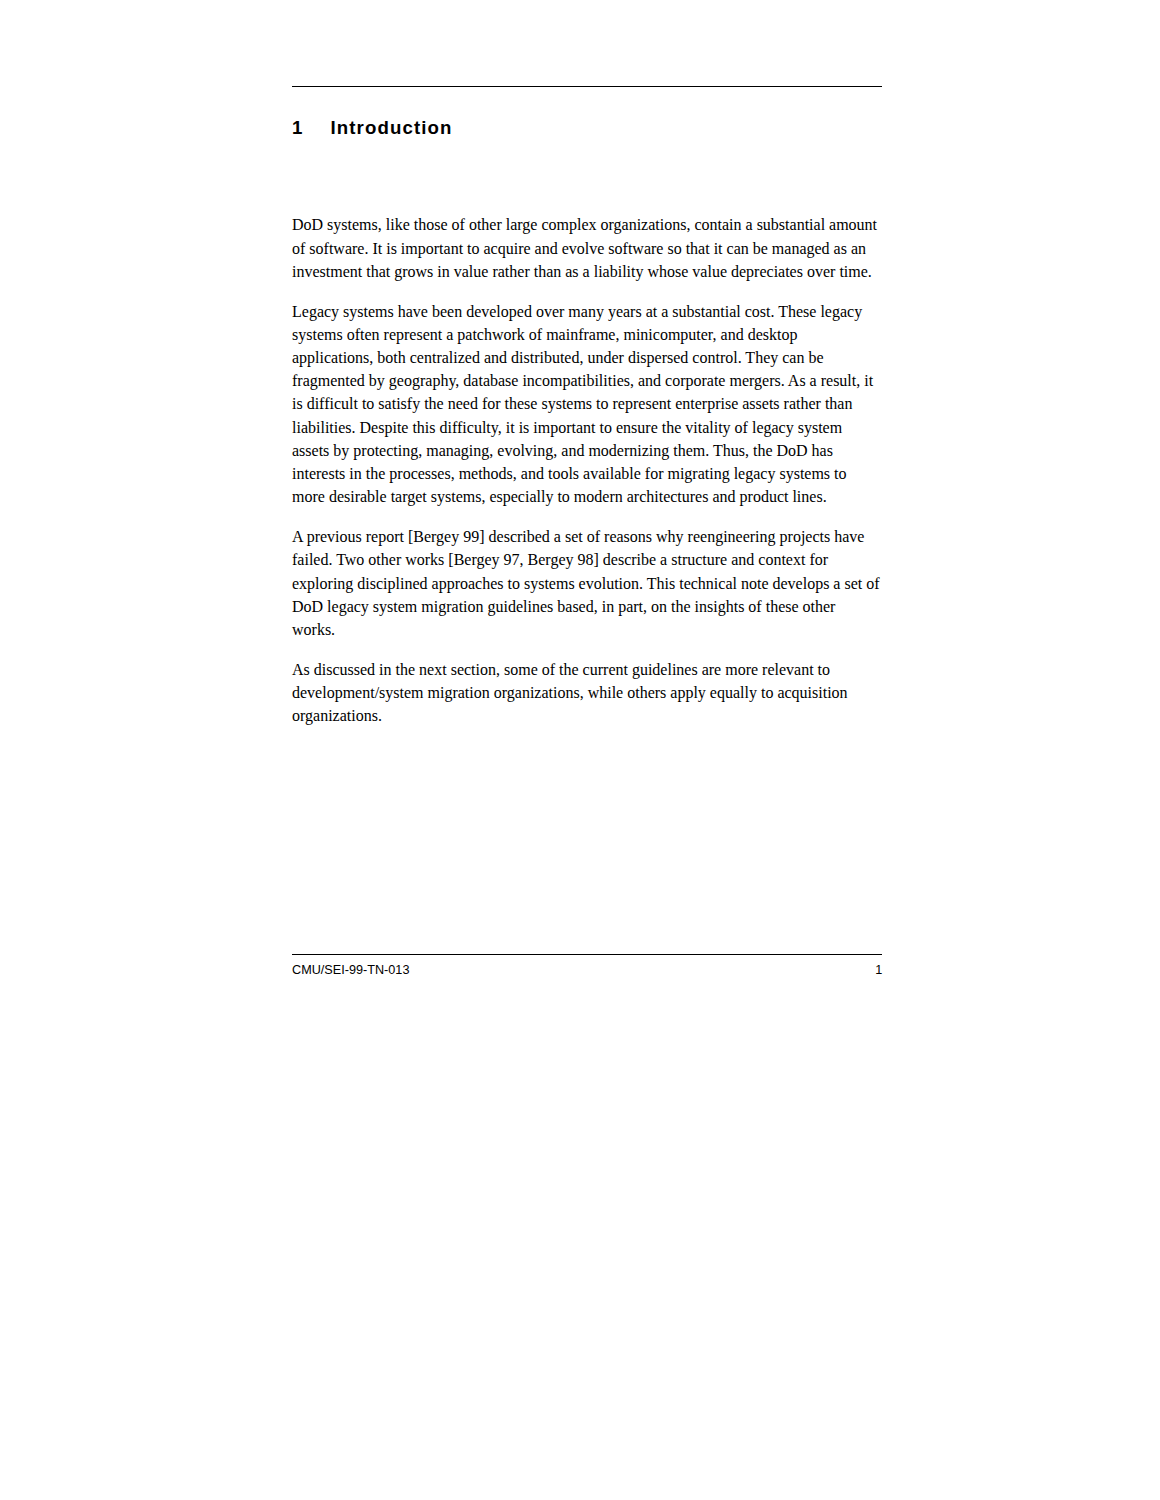1 Introduction
DoD systems, like those of other large complex organizations, contain a substantial amount of software. It is important to acquire and evolve software so that it can be managed as an investment that grows in value rather than as a liability whose value depreciates over time.
Legacy systems have been developed over many years at a substantial cost. These legacy systems often represent a patchwork of mainframe, minicomputer, and desktop applications, both centralized and distributed, under dispersed control. They can be fragmented by geography, database incompatibilities, and corporate mergers. As a result, it is difficult to satisfy the need for these systems to represent enterprise assets rather than liabilities. Despite this difficulty, it is important to ensure the vitality of legacy system assets by protecting, managing, evolving, and modernizing them. Thus, the DoD has interests in the processes, methods, and tools available for migrating legacy systems to more desirable target systems, especially to modern architectures and product lines.
A previous report [Bergey 99] described a set of reasons why reengineering projects have failed. Two other works [Bergey 97, Bergey 98] describe a structure and context for exploring disciplined approaches to systems evolution. This technical note develops a set of DoD legacy system migration guidelines based, in part, on the insights of these other works.
As discussed in the next section, some of the current guidelines are more relevant to development/system migration organizations, while others apply equally to acquisition organizations.
CMU/SEI-99-TN-013 1